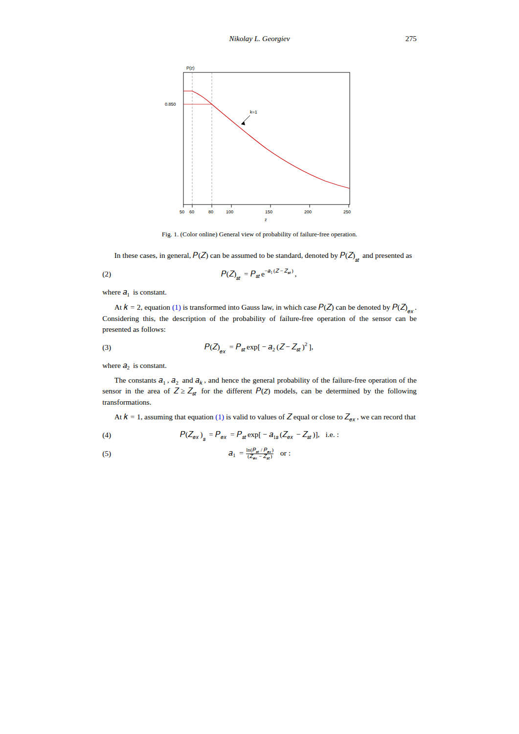Nikolay L. Georgiev 275
P(z) 0.850 k=1 50 60 80 100 150 200 250 z
Fig. 1. (Color online) General view of probability of failure-free operation.
In these cases, in general, P(Z) can be assumed to be standard, denoted by P(Z)st and presented as
(2) P(Z)st = Pst e−a1(Z−Zst) ,
where a1 is constant.
At k=2, equation (1) is transformed into Gauss law, in which case P(Z) can be denoted by P(Z)ex. Considering this, the description of the probability of failure-free operation of the sensor can be presented as follows:
(3) P(Z)ex = Pst exp⁡ [−a2(Z−Zst)2] ,
where a2 is constant.
The constants a1, a2 and ak, and hence the general probability of the failure-free operation of the sensor in the area of Z≥Zst for the different P(z) models, can be determined by the following transformations.
At k=1, assuming that equation (1) is valid to values of Z equal or close to Zex, we can record that
(4) P(Zex)s = Pex = Pst exp⁡ [−a1s(Zex−Zst)] , i.e. :
(5) a1 = ln⁡(Pst/Pex) (Zex−Zst) or :